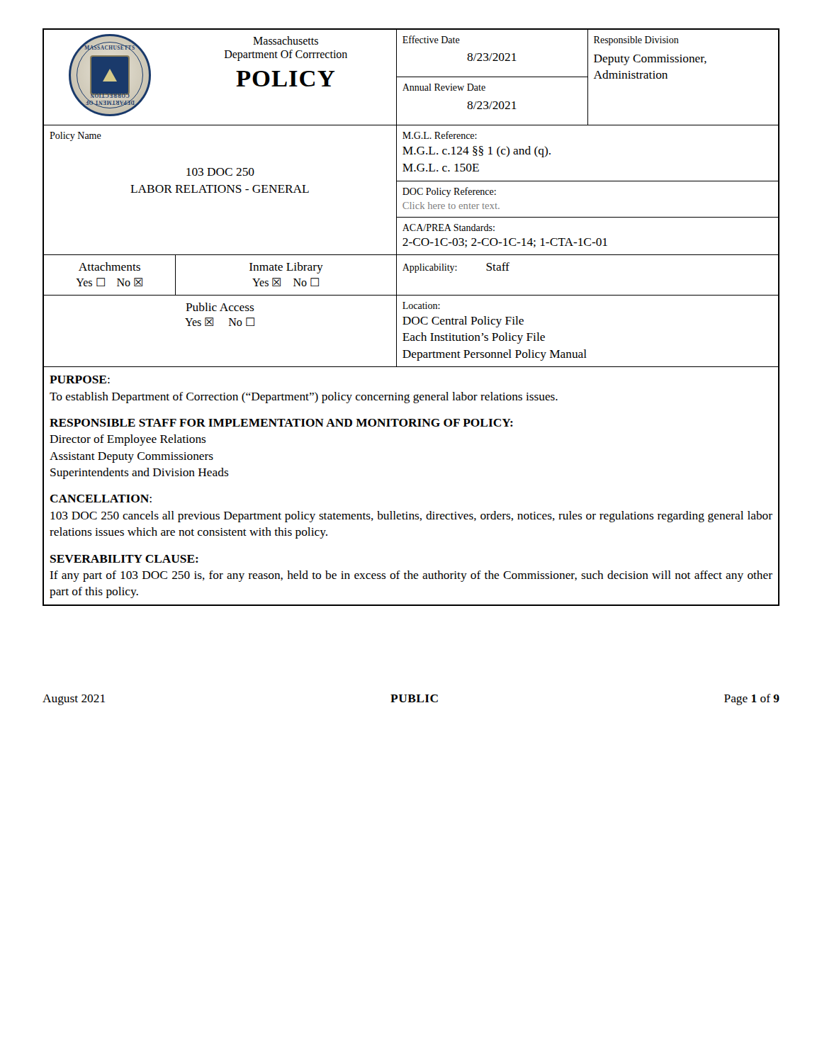| MASSACHUSETTS DEPARTMENT OF CORRECTION | Massachusetts Department Of Corrrection POLICY | Effective Date 8/23/2021 | Responsible Division Deputy Commissioner, Administration |
| Annual Review Date 8/23/2021 |
| Policy Name 103 DOC 250 LABOR RELATIONS - GENERAL | M.G.L. Reference: M.G.L. c.124 §§ 1 (c) and (q). M.G.L. c. 150E |
| DOC Policy Reference: Click here to enter text. |
| ACA/PREA Standards: 2-CO-1C-03; 2-CO-1C-14; 1-CTA-1C-01 |
| Attachments Yes ☐ No ☒ | Inmate Library Yes ☒ No ☐ | Applicability: Staff |
| Public Access Yes ☒ No ☐ | Location: DOC Central Policy File Each Institution’s Policy File Department Personnel Policy Manual |
| PURPOSE : To establish Department of Correction (“Department”) policy concerning general labor relations issues. RESPONSIBLE STAFF FOR IMPLEMENTATION AND MONITORING OF POLICY: Director of Employee Relations Assistant Deputy Commissioners Superintendents and Division Heads CANCELLATION : 103 DOC 250 cancels all previous Department policy statements, bulletins, directives, orders, notices, rules or regulations regarding general labor relations issues which are not consistent with this policy. SEVERABILITY CLAUSE: If any part of 103 DOC 250 is, for any reason, held to be in excess of the authority of the Commissioner, such decision will not affect any other part of this policy. |
August 2021
PUBLIC
Page 1 of 9